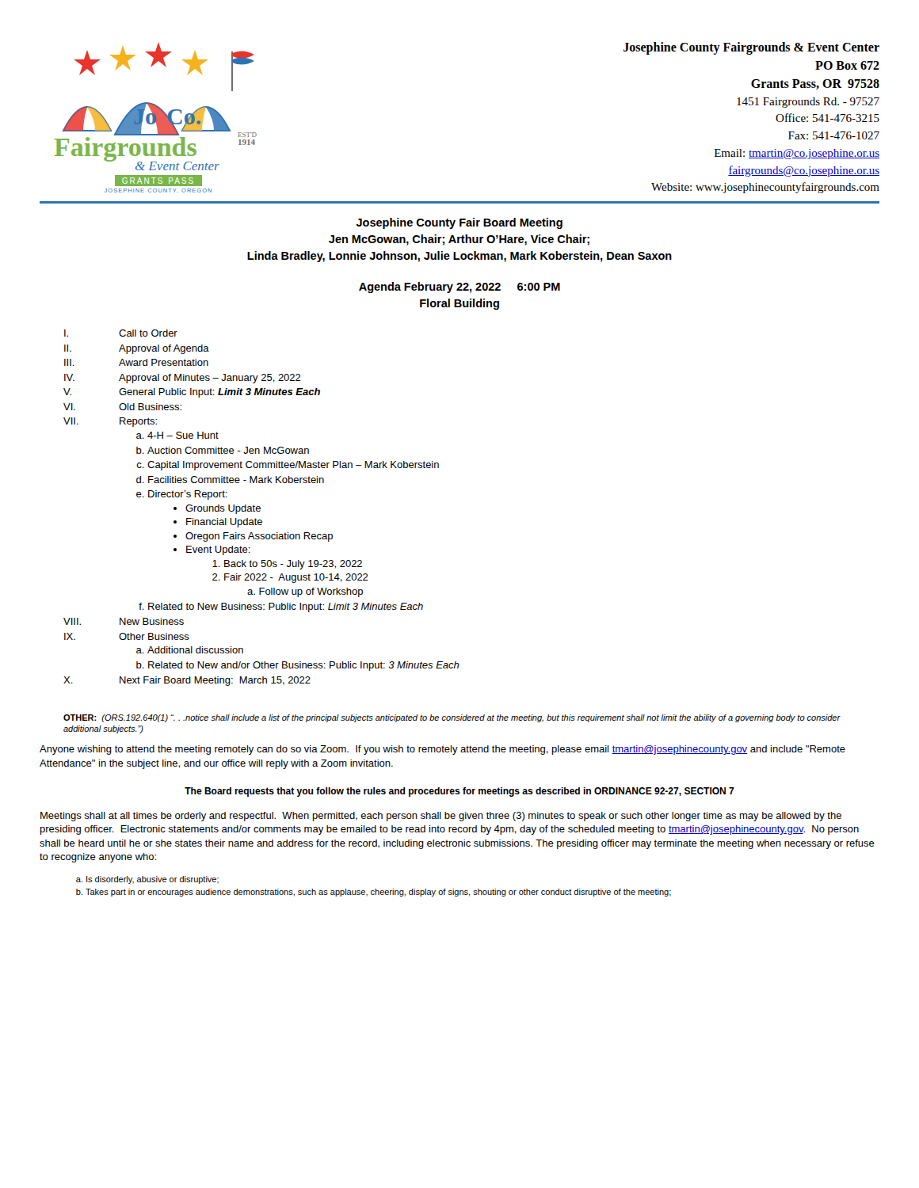Jo Co. Fairgrounds EST'D 1914 & Event Center GRANTS PASS JOSEPHINE COUNTY, OREGON
Josephine County Fairgrounds & Event Center
PO Box 672
Grants Pass, OR 97528
1451 Fairgrounds Rd. - 97527
Office: 541-476-3215
Fax: 541-476-1027
Email: tmartin@co.josephine.or.us
fairgrounds@co.josephine.or.us
Website: www.josephinecountyfairgrounds.com
Josephine County Fair Board Meeting
Jen McGowan, Chair; Arthur O’Hare, Vice Chair;
Linda Bradley, Lonnie Johnson, Julie Lockman, Mark Koberstein, Dean Saxon
Agenda February 22, 2022 6:00 PM
Floral Building
| I. | Call to Order |
| II. | Approval of Agenda |
| III. | Award Presentation |
| IV. | Approval of Minutes – January 25, 2022 |
| V. | General Public Input: Limit 3 Minutes Each |
| VI. | Old Business: |
| VII. | Reports: 4-H – Sue Hunt Auction Committee - Jen McGowan Capital Improvement Committee/Master Plan – Mark Koberstein Facilities Committee - Mark Koberstein Director’s Report: Grounds Update Financial Update Oregon Fairs Association Recap Event Update: Back to 50s - July 19-23, 2022 Fair 2022 - August 10-14, 2022 a. Follow up of Workshop Related to New Business: Public Input: Limit 3 Minutes Each |
| VIII. | New Business |
| IX. | Other Business Additional discussion Related to New and/or Other Business: Public Input: 3 Minutes Each |
| X. | Next Fair Board Meeting: March 15, 2022 |
OTHER: (ORS.192.640(1) “. . .notice shall include a list of the principal subjects anticipated to be considered at the meeting, but this requirement shall not limit the ability of a governing body to consider additional subjects.”)
Anyone wishing to attend the meeting remotely can do so via Zoom. If you wish to remotely attend the meeting, please email tmartin@josephinecounty.gov and include "Remote Attendance" in the subject line, and our office will reply with a Zoom invitation.
The Board requests that you follow the rules and procedures for meetings as described in ORDINANCE 92-27, SECTION 7
Meetings shall at all times be orderly and respectful. When permitted, each person shall be given three (3) minutes to speak or such other longer time as may be allowed by the presiding officer. Electronic statements and/or comments may be emailed to be read into record by 4pm, day of the scheduled meeting to tmartin@josephinecounty.gov. No person shall be heard until he or she states their name and address for the record, including electronic submissions. The presiding officer may terminate the meeting when necessary or refuse to recognize anyone who:
Is disorderly, abusive or disruptive;
Takes part in or encourages audience demonstrations, such as applause, cheering, display of signs, shouting or other conduct disruptive of the meeting;